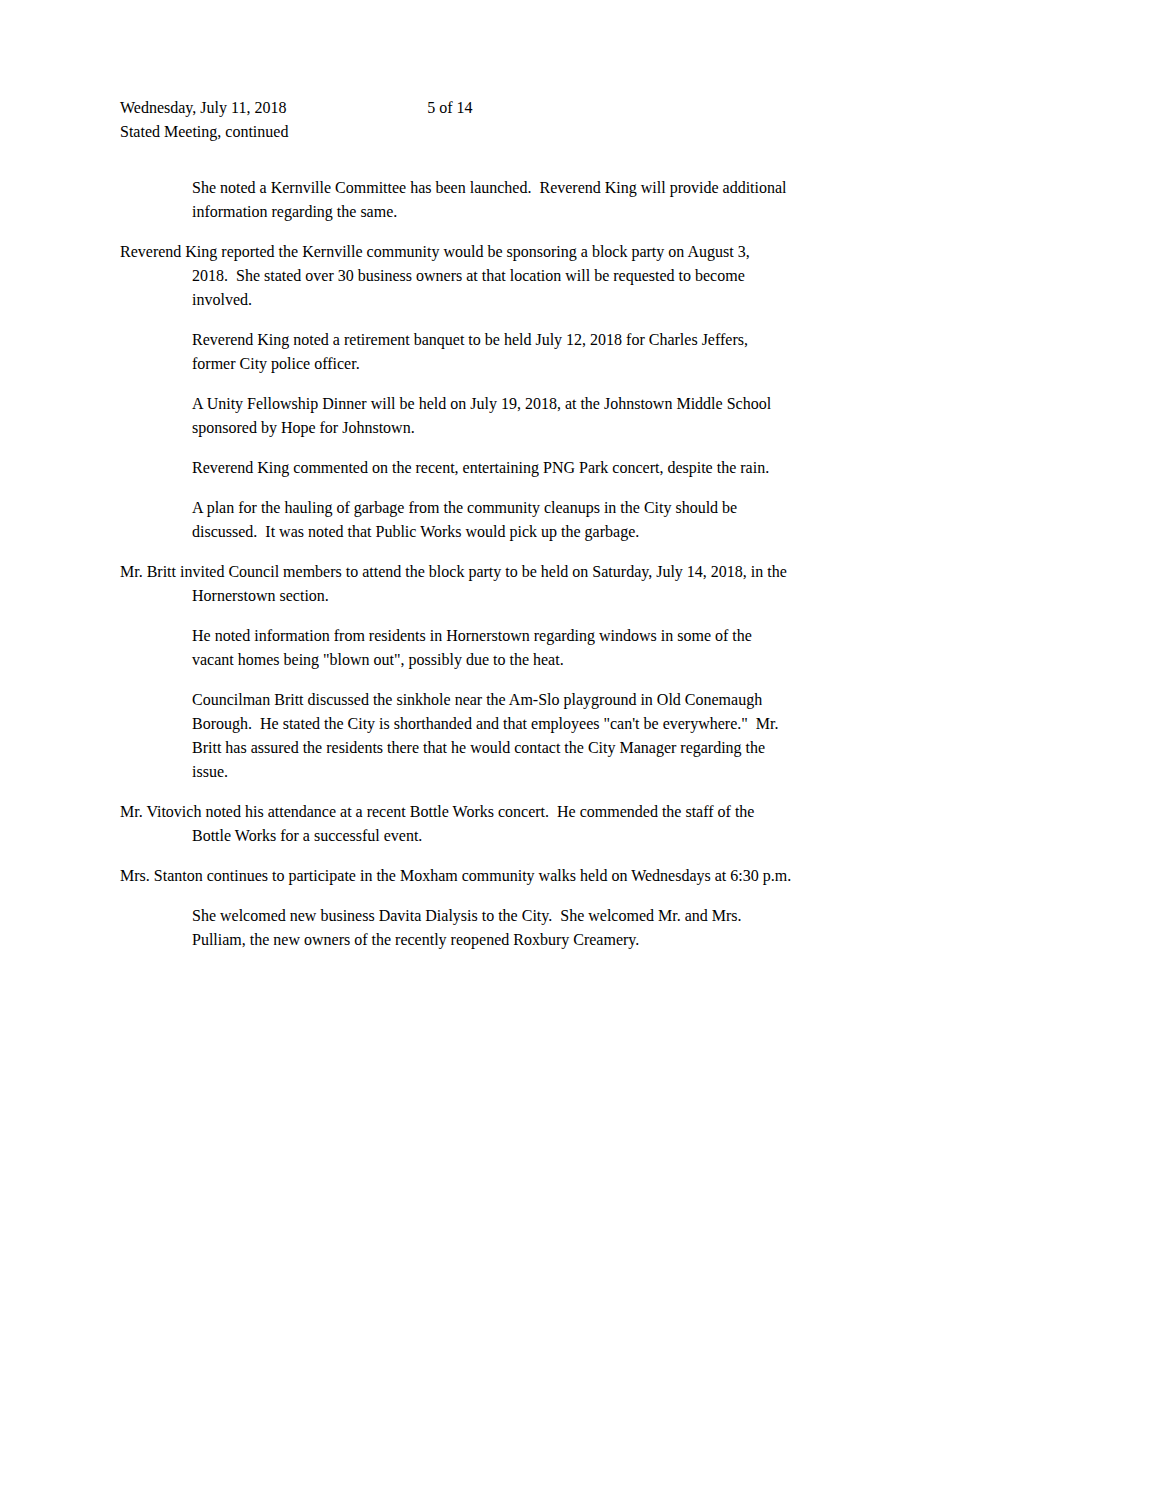Wednesday, July 11, 2018 5 of 14
Stated Meeting, continued
She noted a Kernville Committee has been launched. Reverend King will provide additional information regarding the same.
Reverend King reported the Kernville community would be sponsoring a block party on August 3, 2018. She stated over 30 business owners at that location will be requested to become involved.
Reverend King noted a retirement banquet to be held July 12, 2018 for Charles Jeffers, former City police officer.
A Unity Fellowship Dinner will be held on July 19, 2018, at the Johnstown Middle School sponsored by Hope for Johnstown.
Reverend King commented on the recent, entertaining PNG Park concert, despite the rain.
A plan for the hauling of garbage from the community cleanups in the City should be discussed. It was noted that Public Works would pick up the garbage.
Mr. Britt invited Council members to attend the block party to be held on Saturday, July 14, 2018, in the Hornerstown section.
He noted information from residents in Hornerstown regarding windows in some of the vacant homes being "blown out", possibly due to the heat.
Councilman Britt discussed the sinkhole near the Am-Slo playground in Old Conemaugh Borough. He stated the City is shorthanded and that employees "can't be everywhere." Mr. Britt has assured the residents there that he would contact the City Manager regarding the issue.
Mr. Vitovich noted his attendance at a recent Bottle Works concert. He commended the staff of the Bottle Works for a successful event.
Mrs. Stanton continues to participate in the Moxham community walks held on Wednesdays at 6:30 p.m.
She welcomed new business Davita Dialysis to the City. She welcomed Mr. and Mrs. Pulliam, the new owners of the recently reopened Roxbury Creamery.